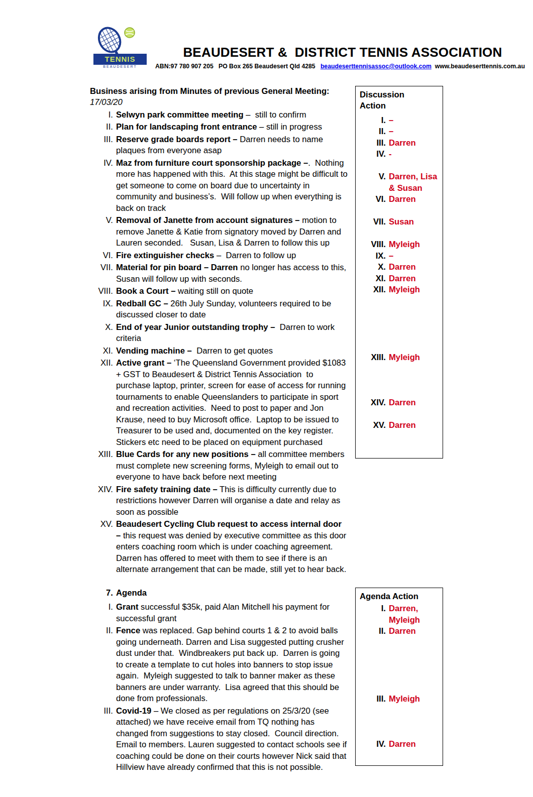TENNIS BEAUDESERT
BEAUDESERT & DISTRICT TENNIS ASSOCIATION
ABN:97 780 907 205 PO Box 265 Beaudesert Qld 4285 beaudeserttennisassoc@outlook.com www.beaudeserttennis.com.au
Business arising from Minutes of previous General Meeting: 17/03/20
I. Selwyn park committee meeting – still to confirm
II. Plan for landscaping front entrance – still in progress
III. Reserve grade boards report – Darren needs to name plaques from everyone asap
IV. Maz from furniture court sponsorship package –. Nothing more has happened with this. At this stage might be difficult to get someone to come on board due to uncertainty in community and business’s. Will follow up when everything is back on track
V. Removal of Janette from account signatures – motion to remove Janette & Katie from signatory moved by Darren and Lauren seconded. Susan, Lisa & Darren to follow this up
VI. Fire extinguisher checks – Darren to follow up
VII. Material for pin board – Darren no longer has access to this, Susan will follow up with seconds.
VIII. Book a Court – waiting still on quote
IX. Redball GC – 26th July Sunday, volunteers required to be discussed closer to date
X. End of year Junior outstanding trophy – Darren to work criteria
XI. Vending machine – Darren to get quotes
XII. Active grant – ‘The Queensland Government provided $1083 + GST to Beaudesert & District Tennis Association to purchase laptop, printer, screen for ease of access for running tournaments to enable Queenslanders to participate in sport and recreation activities. Need to post to paper and Jon Krause, need to buy Microsoft office. Laptop to be issued to Treasurer to be used and, documented on the key register. Stickers etc need to be placed on equipment purchased
XIII. Blue Cards for any new positions – all committee members must complete new screening forms, Myleigh to email out to everyone to have back before next meeting
XIV. Fire safety training date – This is difficulty currently due to restrictions however Darren will organise a date and relay as soon as possible
XV. Beaudesert Cycling Club request to access internal door – this request was denied by executive committee as this door enters coaching room which is under coaching agreement. Darren has offered to meet with them to see if there is an alternate arrangement that can be made, still yet to hear back.
Discussion Action
I.
–
II.
–
III.
Darren
IV.
-
V.
Darren, Lisa & Susan
VI.
Darren
VII.
Susan
VIII.
Myleigh
IX.
–
X.
Darren
XI.
Darren
XII.
Myleigh
XIII.
Myleigh
XIV.
Darren
XV.
Darren
7. Agenda
I. Grant successful $35k, paid Alan Mitchell his payment for successful grant
II. Fence was replaced. Gap behind courts 1 & 2 to avoid balls going underneath. Darren and Lisa suggested putting crusher dust under that. Windbreakers put back up. Darren is going to create a template to cut holes into banners to stop issue again. Myleigh suggested to talk to banner maker as these banners are under warranty. Lisa agreed that this should be done from professionals.
III. Covid-19 – We closed as per regulations on 25/3/20 (see attached) we have receive email from TQ nothing has changed from suggestions to stay closed. Council direction. Email to members. Lauren suggested to contact schools see if coaching could be done on their courts however Nick said that Hillview have already confirmed that this is not possible.
Agenda Action
I.
Darren, Myleigh
II.
Darren
III.
Myleigh
IV.
Darren